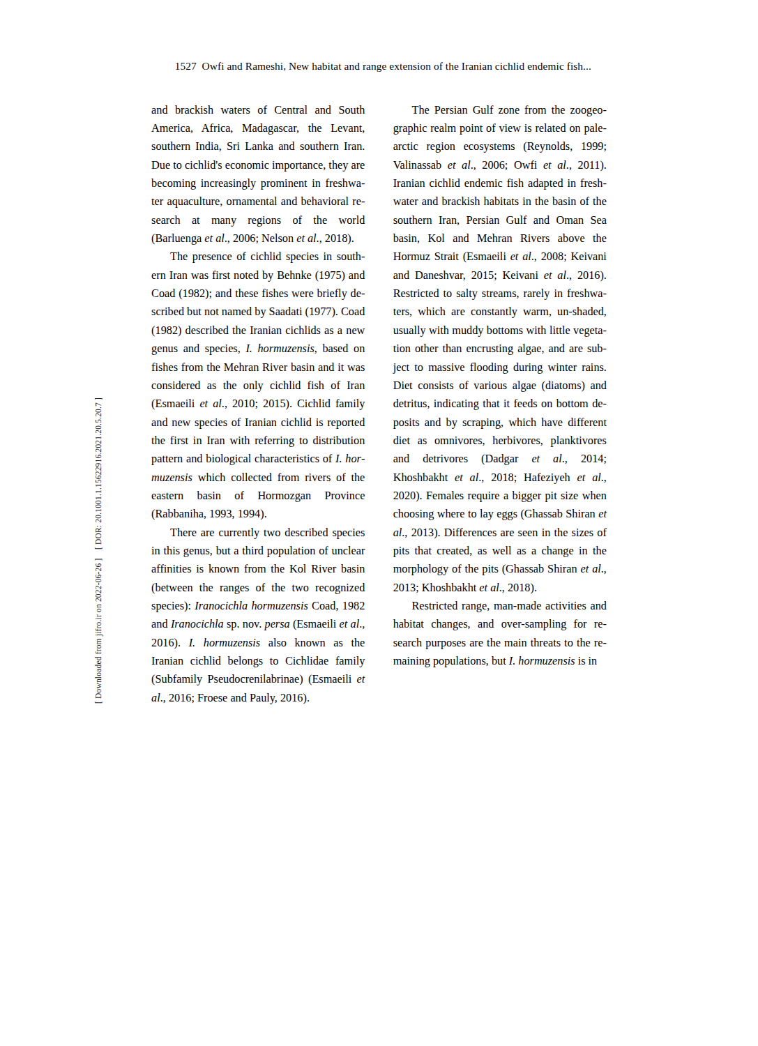1527 Owfi and Rameshi, New habitat and range extension of the Iranian cichlid endemic fish...
and brackish waters of Central and South America, Africa, Madagascar, the Levant, southern India, Sri Lanka and southern Iran. Due to cichlid's economic importance, they are becoming increasingly prominent in freshwater aquaculture, ornamental and behavioral research at many regions of the world (Barluenga et al., 2006; Nelson et al., 2018).
The presence of cichlid species in southern Iran was first noted by Behnke (1975) and Coad (1982); and these fishes were briefly described but not named by Saadati (1977). Coad (1982) described the Iranian cichlids as a new genus and species, I. hormuzensis, based on fishes from the Mehran River basin and it was considered as the only cichlid fish of Iran (Esmaeili et al., 2010; 2015). Cichlid family and new species of Iranian cichlid is reported the first in Iran with referring to distribution pattern and biological characteristics of I. hormuzensis which collected from rivers of the eastern basin of Hormozgan Province (Rabbaniha, 1993, 1994).
There are currently two described species in this genus, but a third population of unclear affinities is known from the Kol River basin (between the ranges of the two recognized species): Iranocichla hormuzensis Coad, 1982 and Iranocichla sp. nov. persa (Esmaeili et al., 2016). I. hormuzensis also known as the Iranian cichlid belongs to Cichlidae family (Subfamily Pseudocrenilabrinae) (Esmaeili et al., 2016; Froese and Pauly, 2016).
The Persian Gulf zone from the zoogeographic realm point of view is related on pale-arctic region ecosystems (Reynolds, 1999; Valinassab et al., 2006; Owfi et al., 2011). Iranian cichlid endemic fish adapted in freshwater and brackish habitats in the basin of the southern Iran, Persian Gulf and Oman Sea basin, Kol and Mehran Rivers above the Hormuz Strait (Esmaeili et al., 2008; Keivani and Daneshvar, 2015; Keivani et al., 2016). Restricted to salty streams, rarely in freshwaters, which are constantly warm, un-shaded, usually with muddy bottoms with little vegetation other than encrusting algae, and are subject to massive flooding during winter rains. Diet consists of various algae (diatoms) and detritus, indicating that it feeds on bottom deposits and by scraping, which have different diet as omnivores, herbivores, planktivores and detrivores (Dadgar et al., 2014; Khoshbakht et al., 2018; Hafeziyeh et al., 2020). Females require a bigger pit size when choosing where to lay eggs (Ghassab Shiran et al., 2013). Differences are seen in the sizes of pits that created, as well as a change in the morphology of the pits (Ghassab Shiran et al., 2013; Khoshbakht et al., 2018).
Restricted range, man-made activities and habitat changes, and over-sampling for research purposes are the main threats to the remaining populations, but I. hormuzensis is in
[ Downloaded from jifro.ir on 2022-06-26 ]
[ DOR: 20.1001.1.15622916.2021.20.5.20.7 ]